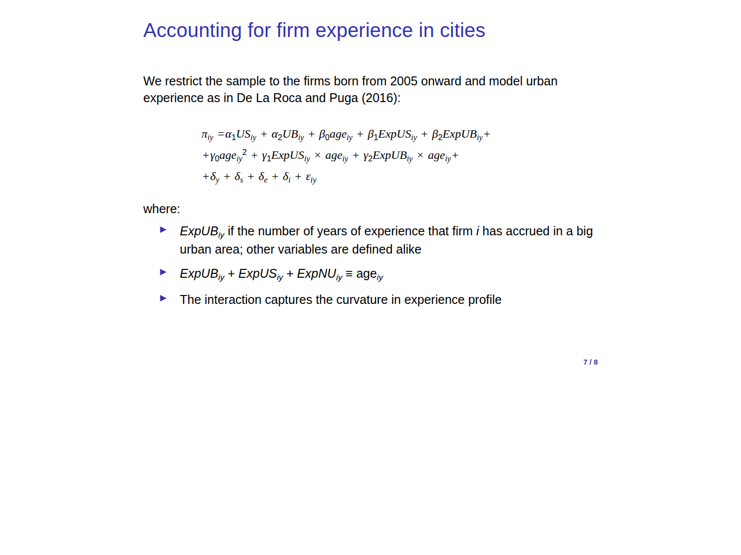Accounting for firm experience in cities
We restrict the sample to the firms born from 2005 onward and model urban experience as in De La Roca and Puga (2016):
πiy =α1USiy + α2UBiy + β0ageiy + β1ExpUSiy + β2ExpUBiy+
+γ0ageiy2 + γ1ExpUSiy × ageiy + γ2ExpUBiy × ageiy+
+δy + δs + δe + δi + εiy
where:
ExpUBiy if the number of years of experience that firm i has accrued in a big urban area; other variables are defined alike
ExpUBiy + ExpUSiy + ExpNUiy ≡ ageiy
The interaction captures the curvature in experience profile
7 / 8